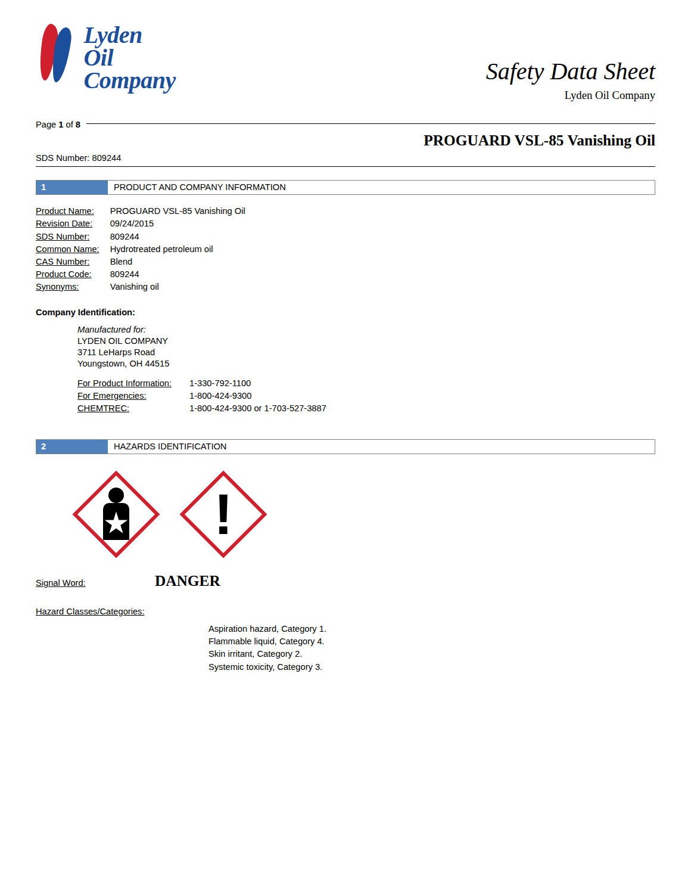Lyden
Oil
Company
Safety Data Sheet
Lyden Oil Company
Page 1 of 8
PROGUARD VSL-85 Vanishing Oil
SDS Number: 809244
1
PRODUCT AND COMPANY INFORMATION
| Product Name: | PROGUARD VSL-85 Vanishing Oil |
| Revision Date: | 09/24/2015 |
| SDS Number: | 809244 |
| Common Name: | Hydrotreated petroleum oil |
| CAS Number: | Blend |
| Product Code: | 809244 |
| Synonyms: | Vanishing oil |
Company Identification:
Manufactured for:
LYDEN OIL COMPANY
3711 LeHarps Road
Youngstown, OH 44515
| For Product Information: | 1-330-792-1100 |
| For Emergencies: | 1-800-424-9300 |
| CHEMTREC: | 1-800-424-9300 or 1-703-527-3887 |
2
HAZARDS IDENTIFICATION
!
Signal Word:
DANGER
Hazard Classes/Categories:
Aspiration hazard, Category 1.
Flammable liquid, Category 4.
Skin irritant, Category 2.
Systemic toxicity, Category 3.